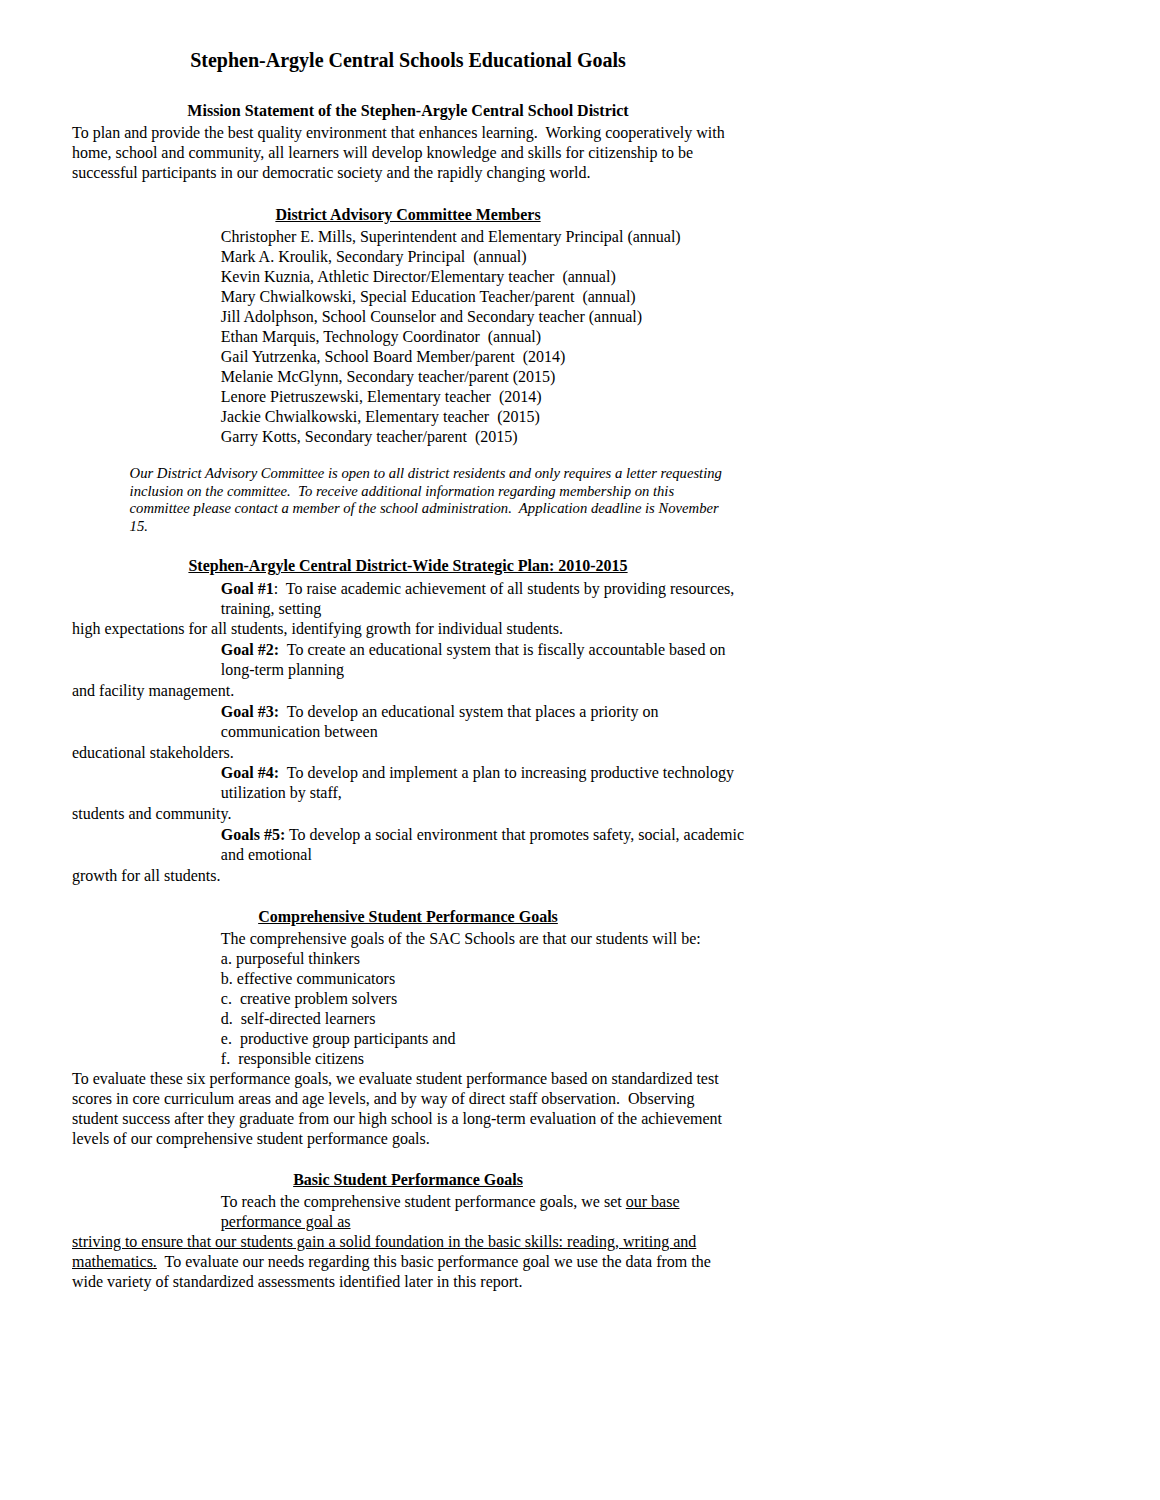Stephen-Argyle Central Schools Educational Goals
Mission Statement of the Stephen-Argyle Central School District
To plan and provide the best quality environment that enhances learning. Working cooperatively with home, school and community, all learners will develop knowledge and skills for citizenship to be successful participants in our democratic society and the rapidly changing world.
District Advisory Committee Members
Christopher E. Mills, Superintendent and Elementary Principal (annual)
Mark A. Kroulik, Secondary Principal (annual)
Kevin Kuznia, Athletic Director/Elementary teacher (annual)
Mary Chwialkowski, Special Education Teacher/parent (annual)
Jill Adolphson, School Counselor and Secondary teacher (annual)
Ethan Marquis, Technology Coordinator (annual)
Gail Yutrzenka, School Board Member/parent (2014)
Melanie McGlynn, Secondary teacher/parent (2015)
Lenore Pietruszewski, Elementary teacher (2014)
Jackie Chwialkowski, Elementary teacher (2015)
Garry Kotts, Secondary teacher/parent (2015)
Our District Advisory Committee is open to all district residents and only requires a letter requesting inclusion on the committee. To receive additional information regarding membership on this committee please contact a member of the school administration. Application deadline is November 15.
Stephen-Argyle Central District-Wide Strategic Plan: 2010-2015
Goal #1: To raise academic achievement of all students by providing resources, training, setting
high expectations for all students, identifying growth for individual students.
Goal #2: To create an educational system that is fiscally accountable based on long-term planning
and facility management.
Goal #3: To develop an educational system that places a priority on communication between
educational stakeholders.
Goal #4: To develop and implement a plan to increasing productive technology utilization by staff,
students and community.
Goals #5: To develop a social environment that promotes safety, social, academic and emotional
growth for all students.
Comprehensive Student Performance Goals
The comprehensive goals of the SAC Schools are that our students will be:
a. purposeful thinkers
b. effective communicators
c. creative problem solvers
d. self-directed learners
e. productive group participants and
f. responsible citizens
To evaluate these six performance goals, we evaluate student performance based on standardized test scores in core curriculum areas and age levels, and by way of direct staff observation. Observing student success after they graduate from our high school is a long-term evaluation of the achievement levels of our comprehensive student performance goals.
Basic Student Performance Goals
To reach the comprehensive student performance goals, we set our base performance goal as
striving to ensure that our students gain a solid foundation in the basic skills: reading, writing and mathematics. To evaluate our needs regarding this basic performance goal we use the data from the wide variety of standardized assessments identified later in this report.